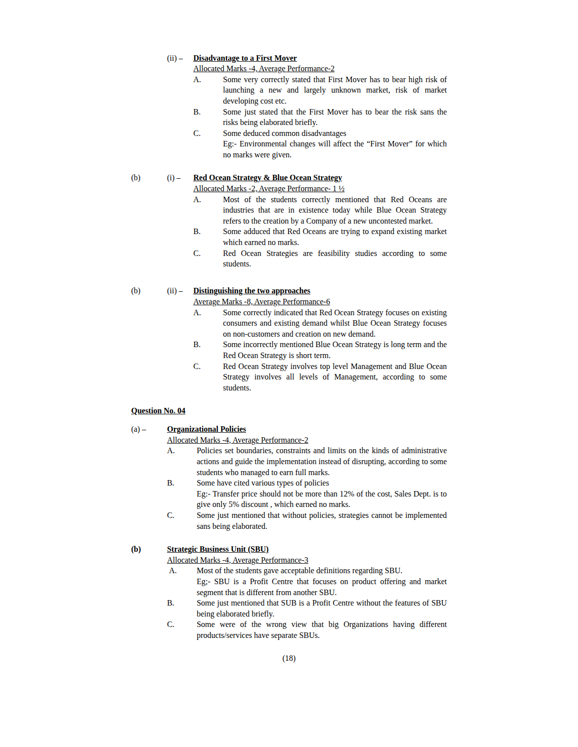(ii) –
Disadvantage to a First Mover
Allocated Marks -4, Average Performance-2
A.
Some very correctly stated that First Mover has to bear high risk of launching a new and largely unknown market, risk of market developing cost etc.
B.
Some just stated that the First Mover has to bear the risk sans the risks being elaborated briefly.
C.
Some deduced common disadvantages
Eg:- Environmental changes will affect the “First Mover” for which no marks were given.
(b)
(i) –
Red Ocean Strategy & Blue Ocean Strategy
Allocated Marks -2, Average Performance- 1 ½
A.
Most of the students correctly mentioned that Red Oceans are industries that are in existence today while Blue Ocean Strategy refers to the creation by a Company of a new uncontested market.
B.
Some adduced that Red Oceans are trying to expand existing market which earned no marks.
C.
Red Ocean Strategies are feasibility studies according to some students.
(b)
(ii) –
Distinguishing the two approaches
Average Marks -8, Average Performance-6
A.
Some correctly indicated that Red Ocean Strategy focuses on existing consumers and existing demand whilst Blue Ocean Strategy focuses on non-customers and creation on new demand.
B.
Some incorrectly mentioned Blue Ocean Strategy is long term and the Red Ocean Strategy is short term.
C.
Red Ocean Strategy involves top level Management and Blue Ocean Strategy involves all levels of Management, according to some students.
Question No. 04
(a) –
Organizational Policies
Allocated Marks -4, Average Performance-2
A.
Policies set boundaries, constraints and limits on the kinds of administrative actions and guide the implementation instead of disrupting, according to some students who managed to earn full marks.
B.
Some have cited various types of policies
Eg:- Transfer price should not be more than 12% of the cost, Sales Dept. is to give only 5% discount , which earned no marks.
C.
Some just mentioned that without policies, strategies cannot be implemented sans being elaborated.
(b)
Strategic Business Unit (SBU)
Allocated Marks -4, Average Performance-3
A.
Most of the students gave acceptable definitions regarding SBU.
Eg;- SBU is a Profit Centre that focuses on product offering and market segment that is different from another SBU.
B.
Some just mentioned that SUB is a Profit Centre without the features of SBU being elaborated briefly.
C.
Some were of the wrong view that big Organizations having different products/services have separate SBUs.
(18)